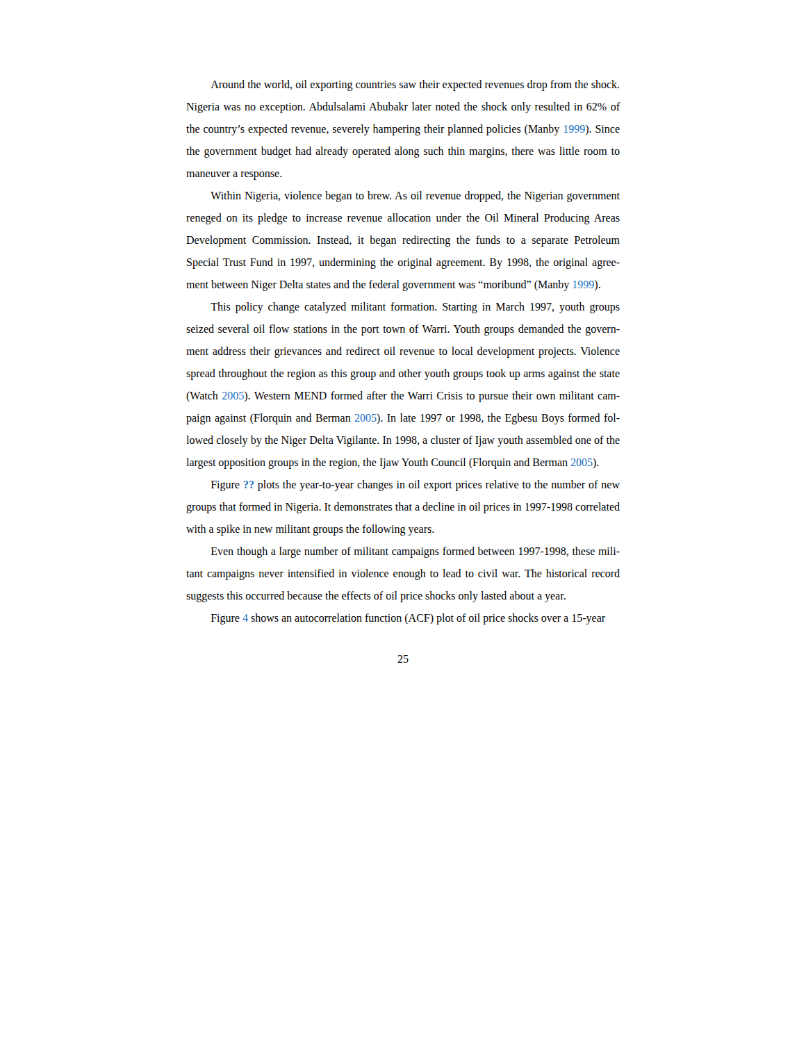Around the world, oil exporting countries saw their expected revenues drop from the shock. Nigeria was no exception. Abdulsalami Abubakr later noted the shock only resulted in 62% of the country’s expected revenue, severely hampering their planned policies (Manby 1999). Since the government budget had already operated along such thin margins, there was little room to maneuver a response.
Within Nigeria, violence began to brew. As oil revenue dropped, the Nigerian government reneged on its pledge to increase revenue allocation under the Oil Mineral Producing Areas Development Commission. Instead, it began redirecting the funds to a separate Petroleum Special Trust Fund in 1997, undermining the original agreement. By 1998, the original agreement between Niger Delta states and the federal government was “moribund” (Manby 1999).
This policy change catalyzed militant formation. Starting in March 1997, youth groups seized several oil flow stations in the port town of Warri. Youth groups demanded the government address their grievances and redirect oil revenue to local development projects. Violence spread throughout the region as this group and other youth groups took up arms against the state (Watch 2005). Western MEND formed after the Warri Crisis to pursue their own militant campaign against (Florquin and Berman 2005). In late 1997 or 1998, the Egbesu Boys formed followed closely by the Niger Delta Vigilante. In 1998, a cluster of Ijaw youth assembled one of the largest opposition groups in the region, the Ijaw Youth Council (Florquin and Berman 2005).
Figure ?? plots the year-to-year changes in oil export prices relative to the number of new groups that formed in Nigeria. It demonstrates that a decline in oil prices in 1997-1998 correlated with a spike in new militant groups the following years.
Even though a large number of militant campaigns formed between 1997-1998, these militant campaigns never intensified in violence enough to lead to civil war. The historical record suggests this occurred because the effects of oil price shocks only lasted about a year.
Figure 4 shows an autocorrelation function (ACF) plot of oil price shocks over a 15-year
25